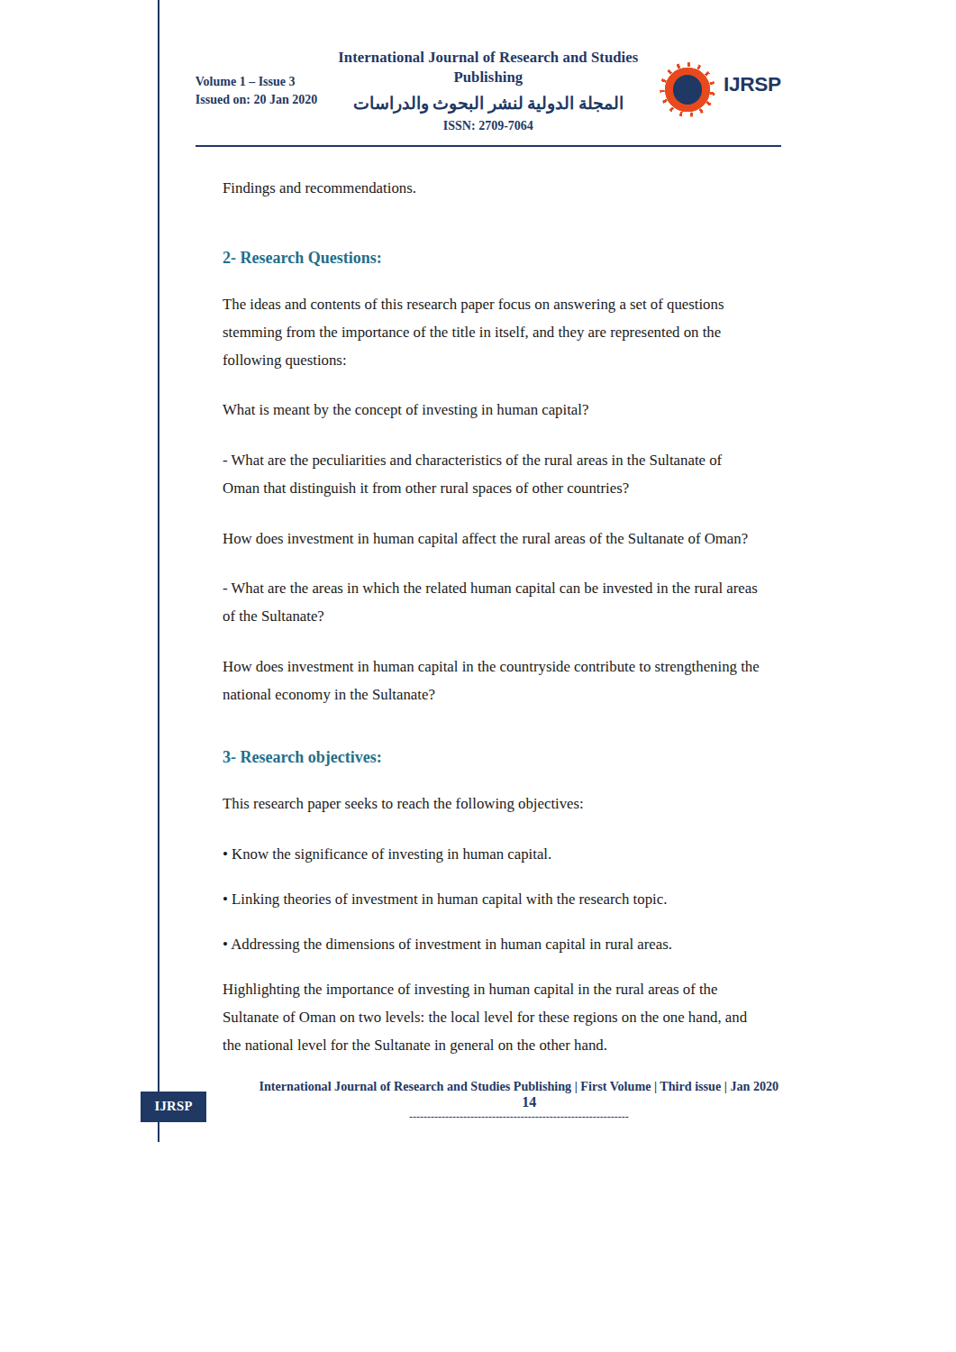Volume 1 – Issue 3
Issued on: 20 Jan 2020
International Journal of Research and Studies Publishing
المجلة الدولية لنشر البحوث والدراسات
ISSN: 2709-7064
IJRSP
Findings and recommendations.
2- Research Questions:
The ideas and contents of this research paper focus on answering a set of questions stemming from the importance of the title in itself, and they are represented on the following questions:
What is meant by the concept of investing in human capital?
- What are the peculiarities and characteristics of the rural areas in the Sultanate of Oman that distinguish it from other rural spaces of other countries?
How does investment in human capital affect the rural areas of the Sultanate of Oman?
- What are the areas in which the related human capital can be invested in the rural areas of the Sultanate?
How does investment in human capital in the countryside contribute to strengthening the national economy in the Sultanate?
3- Research objectives:
This research paper seeks to reach the following objectives:
• Know the significance of investing in human capital.
• Linking theories of investment in human capital with the research topic.
• Addressing the dimensions of investment in human capital in rural areas.
Highlighting the importance of investing in human capital in the rural areas of the Sultanate of Oman on two levels: the local level for these regions on the one hand, and the national level for the Sultanate in general on the other hand.
IJRSP
International Journal of Research and Studies Publishing | First Volume | Third issue | Jan 2020 14
-------------------------------------------------------------